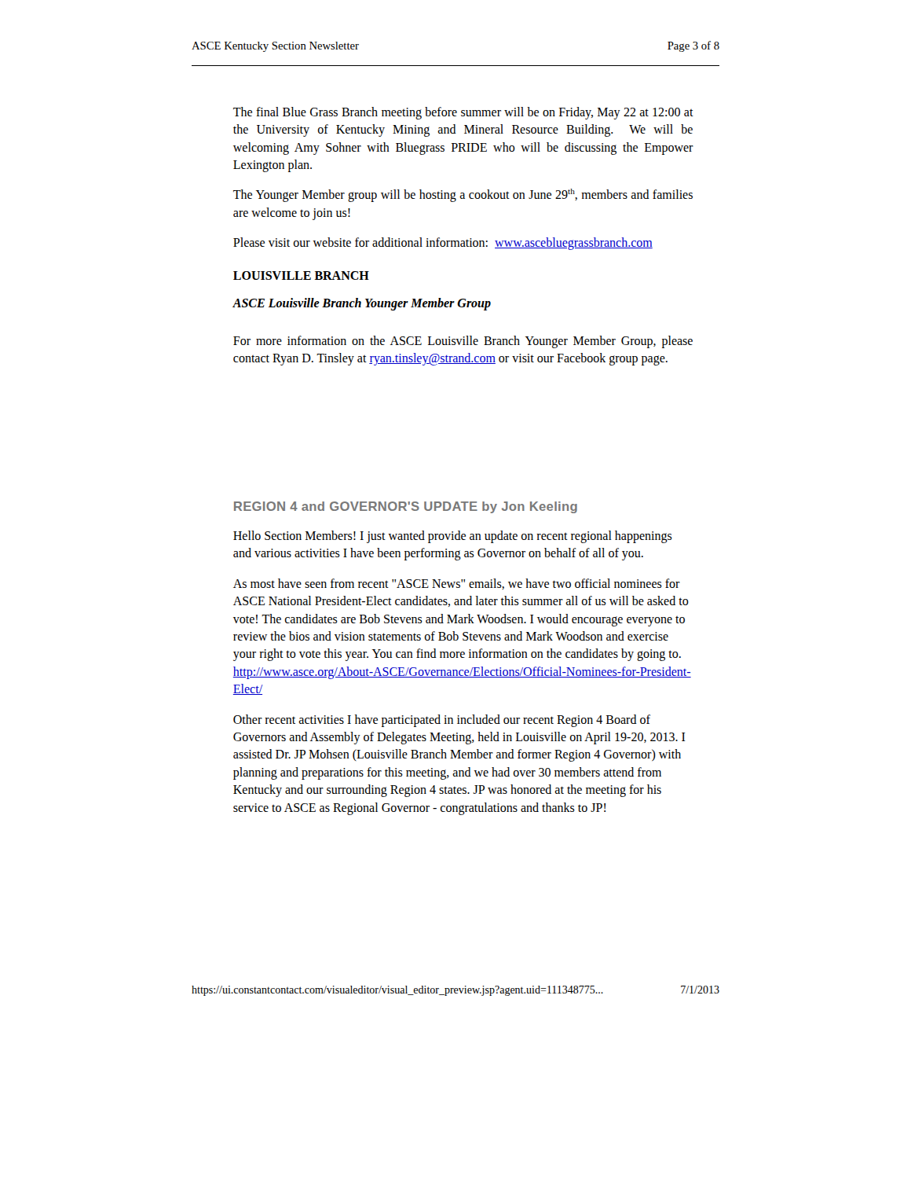ASCE Kentucky Section Newsletter Page 3 of 8
The final Blue Grass Branch meeting before summer will be on Friday, May 22 at 12:00 at the University of Kentucky Mining and Mineral Resource Building. We will be welcoming Amy Sohner with Bluegrass PRIDE who will be discussing the Empower Lexington plan.
The Younger Member group will be hosting a cookout on June 29th, members and families are welcome to join us!
Please visit our website for additional information: www.ascebluegrassbranch.com
LOUISVILLE BRANCH
ASCE Louisville Branch Younger Member Group
For more information on the ASCE Louisville Branch Younger Member Group, please contact Ryan D. Tinsley at ryan.tinsley@strand.com or visit our Facebook group page.
REGION 4 and GOVERNOR'S UPDATE by Jon Keeling
Hello Section Members! I just wanted provide an update on recent regional happenings and various activities I have been performing as Governor on behalf of all of you.
As most have seen from recent "ASCE News" emails, we have two official nominees for ASCE National President-Elect candidates, and later this summer all of us will be asked to vote! The candidates are Bob Stevens and Mark Woodsen. I would encourage everyone to review the bios and vision statements of Bob Stevens and Mark Woodson and exercise your right to vote this year. You can find more information on the candidates by going to.
http://www.asce.org/About-ASCE/Governance/Elections/Official-Nominees-for-President-Elect/
Other recent activities I have participated in included our recent Region 4 Board of Governors and Assembly of Delegates Meeting, held in Louisville on April 19-20, 2013. I assisted Dr. JP Mohsen (Louisville Branch Member and former Region 4 Governor) with planning and preparations for this meeting, and we had over 30 members attend from Kentucky and our surrounding Region 4 states. JP was honored at the meeting for his service to ASCE as Regional Governor - congratulations and thanks to JP!
https://ui.constantcontact.com/visualeditor/visual_editor_preview.jsp?agent.uid=111348775... 7/1/2013